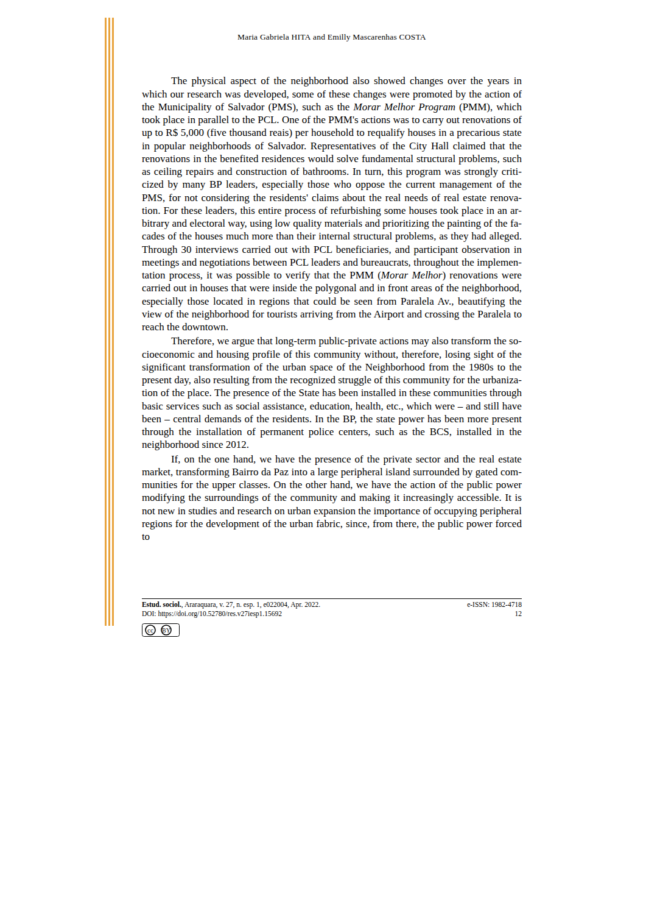Maria Gabriela HITA and Emilly Mascarenhas COSTA
The physical aspect of the neighborhood also showed changes over the years in which our research was developed, some of these changes were promoted by the action of the Municipality of Salvador (PMS), such as the Morar Melhor Program (PMM), which took place in parallel to the PCL. One of the PMM's actions was to carry out renovations of up to R$ 5,000 (five thousand reais) per household to requalify houses in a precarious state in popular neighborhoods of Salvador. Representatives of the City Hall claimed that the renovations in the benefited residences would solve fundamental structural problems, such as ceiling repairs and construction of bathrooms. In turn, this program was strongly criticized by many BP leaders, especially those who oppose the current management of the PMS, for not considering the residents' claims about the real needs of real estate renovation. For these leaders, this entire process of refurbishing some houses took place in an arbitrary and electoral way, using low quality materials and prioritizing the painting of the facades of the houses much more than their internal structural problems, as they had alleged. Through 30 interviews carried out with PCL beneficiaries, and participant observation in meetings and negotiations between PCL leaders and bureaucrats, throughout the implementation process, it was possible to verify that the PMM (Morar Melhor) renovations were carried out in houses that were inside the polygonal and in front areas of the neighborhood, especially those located in regions that could be seen from Paralela Av., beautifying the view of the neighborhood for tourists arriving from the Airport and crossing the Paralela to reach the downtown.
Therefore, we argue that long-term public-private actions may also transform the socioeconomic and housing profile of this community without, therefore, losing sight of the significant transformation of the urban space of the Neighborhood from the 1980s to the present day, also resulting from the recognized struggle of this community for the urbanization of the place. The presence of the State has been installed in these communities through basic services such as social assistance, education, health, etc., which were – and still have been – central demands of the residents. In the BP, the state power has been more present through the installation of permanent police centers, such as the BCS, installed in the neighborhood since 2012.
If, on the one hand, we have the presence of the private sector and the real estate market, transforming Bairro da Paz into a large peripheral island surrounded by gated communities for the upper classes. On the other hand, we have the action of the public power modifying the surroundings of the community and making it increasingly accessible. It is not new in studies and research on urban expansion the importance of occupying peripheral regions for the development of the urban fabric, since, from there, the public power forced to
Estud. sociol., Araraquara, v. 27, n. esp. 1, e022004, Apr. 2022.
DOI: https://doi.org/10.52780/res.v27iesp1.15692
e-ISSN: 1982-4718
12
cc BY